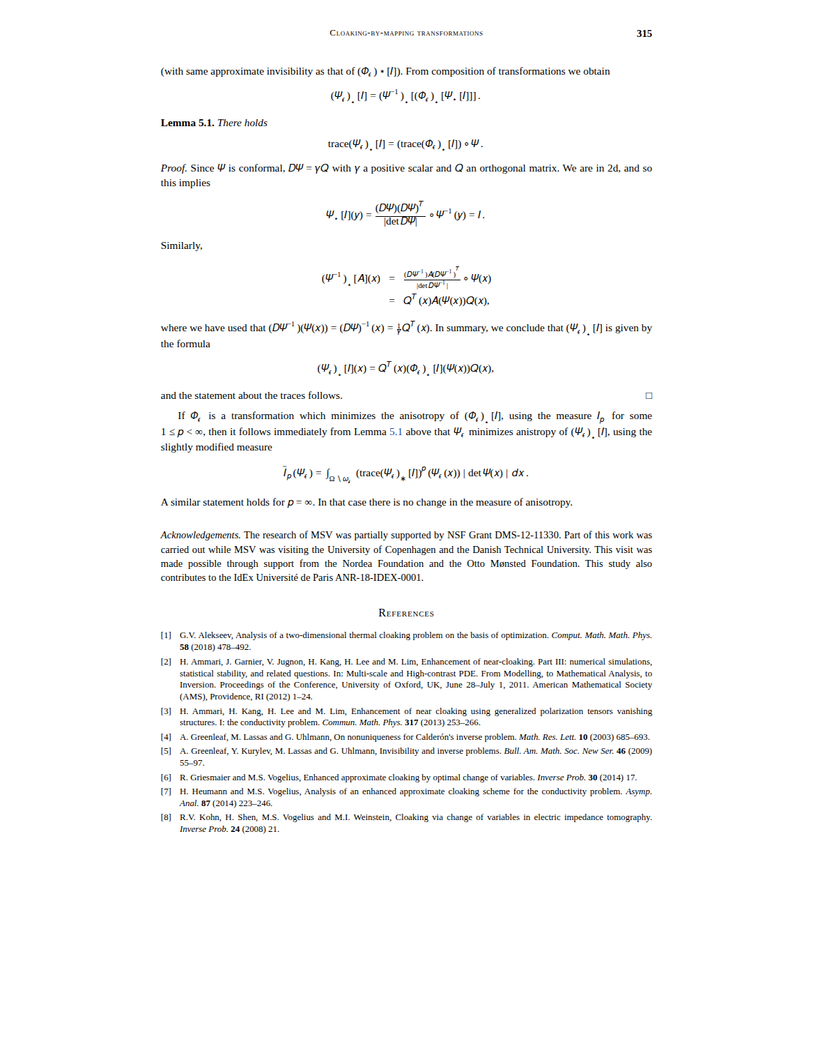Cloaking-by-mapping transformations 315
(with same approximate invisibility as that of (Φϵ)⋆[I]). From composition of transformations we obtain
(Ψϵ)⋆ [I] = (Ψ−1)⋆ [ (Φϵ)⋆ [Ψ⋆[I]] ] .
Lemma 5.1. There holds
trace (Ψϵ)⋆ [I] = ( trace (Φϵ)⋆ [I] ) ∘ Ψ .
Proof. Since Ψ is conformal, DΨ=γQ with γ a positive scalar and Q an orthogonal matrix. We are in 2d, and so this implies
Ψ⋆[I](y) = (DΨ)(DΨ)T |detDΨ| ∘ Ψ−1(y) =I.
Similarly,
(Ψ−1)⋆ [A](x) = (DΨ−1) A (DΨ−1)T |detDΨ−1| ∘Ψ(x) = QT(x) A(Ψ(x)) Q(x),
where we have used that (DΨ−1)(Ψ(x))=(DΨ)−1(x)=1γQT(x). In summary, we conclude that (Ψϵ)⋆[I] is given by the formula
(Ψϵ)⋆ [I](x) = QT(x) (Φϵ)⋆ [I] (Ψ(x)) Q(x),
and the statement about the traces follows. □
If Φϵ is a transformation which minimizes the anisotropy of (Φϵ)⋆[I], using the measure Ip for some 1≤p<∞, then it follows immediately from Lemma 5.1 above that Ψϵ minimizes anistropy of (Ψϵ)⋆[I], using the slightly modified measure
I~p (Ψϵ) = ∫Ω∖ωϵ (trace(Ψϵ)∗[I]) p (Ψϵ(x)) |detΨ(x)| dx.
A similar statement holds for p=∞. In that case there is no change in the measure of anisotropy.
Acknowledgements. The research of MSV was partially supported by NSF Grant DMS-12-11330. Part of this work was carried out while MSV was visiting the University of Copenhagen and the Danish Technical University. This visit was made possible through support from the Nordea Foundation and the Otto Mønsted Foundation. This study also contributes to the IdEx Université de Paris ANR-18-IDEX-0001.
References
[1] G.V. Alekseev, Analysis of a two-dimensional thermal cloaking problem on the basis of optimization. Comput. Math. Math. Phys. 58 (2018) 478–492.
[2] H. Ammari, J. Garnier, V. Jugnon, H. Kang, H. Lee and M. Lim, Enhancement of near-cloaking. Part III: numerical simulations, statistical stability, and related questions. In: Multi-scale and High-contrast PDE. From Modelling, to Mathematical Analysis, to Inversion. Proceedings of the Conference, University of Oxford, UK, June 28–July 1, 2011. American Mathematical Society (AMS), Providence, RI (2012) 1–24.
[3] H. Ammari, H. Kang, H. Lee and M. Lim, Enhancement of near cloaking using generalized polarization tensors vanishing structures. I: the conductivity problem. Commun. Math. Phys. 317 (2013) 253–266.
[4] A. Greenleaf, M. Lassas and G. Uhlmann, On nonuniqueness for Calderón's inverse problem. Math. Res. Lett. 10 (2003) 685–693.
[5] A. Greenleaf, Y. Kurylev, M. Lassas and G. Uhlmann, Invisibility and inverse problems. Bull. Am. Math. Soc. New Ser. 46 (2009) 55–97.
[6] R. Griesmaier and M.S. Vogelius, Enhanced approximate cloaking by optimal change of variables. Inverse Prob. 30 (2014) 17.
[7] H. Heumann and M.S. Vogelius, Analysis of an enhanced approximate cloaking scheme for the conductivity problem. Asymp. Anal. 87 (2014) 223–246.
[8] R.V. Kohn, H. Shen, M.S. Vogelius and M.I. Weinstein, Cloaking via change of variables in electric impedance tomography. Inverse Prob. 24 (2008) 21.